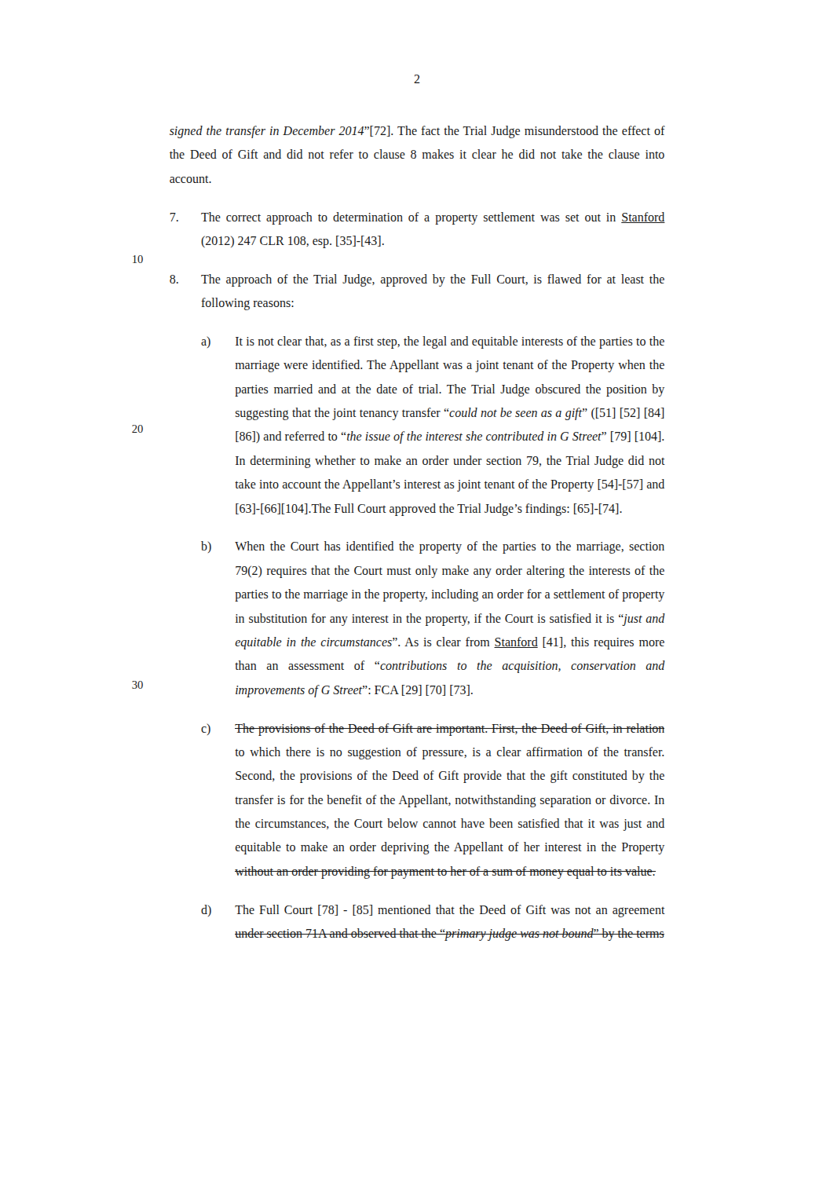2
10 20 30
signed the transfer in December 2014”[72]. The fact the Trial Judge misunderstood the effect of the Deed of Gift and did not refer to clause 8 makes it clear he did not take the clause into account.
7.
The correct approach to determination of a property settlement was set out in Stanford (2012) 247 CLR 108, esp. [35]-[43].
8.
The approach of the Trial Judge, approved by the Full Court, is flawed for at least the following reasons:
a)
It is not clear that, as a first step, the legal and equitable interests of the parties to the marriage were identified. The Appellant was a joint tenant of the Property when the parties married and at the date of trial. The Trial Judge obscured the position by suggesting that the joint tenancy transfer “could not be seen as a gift” ([51] [52] [84] [86]) and referred to “the issue of the interest she contributed in G Street” [79] [104]. In determining whether to make an order under section 79, the Trial Judge did not take into account the Appellant’s interest as joint tenant of the Property [54]-[57] and [63]-[66][104].The Full Court approved the Trial Judge’s findings: [65]-[74].
b)
When the Court has identified the property of the parties to the marriage, section 79(2) requires that the Court must only make any order altering the interests of the parties to the marriage in the property, including an order for a settlement of property in substitution for any interest in the property, if the Court is satisfied it is “just and equitable in the circumstances”. As is clear from Stanford [41], this requires more than an assessment of “contributions to the acquisition, conservation and improvements of G Street”: FCA [29] [70] [73].
c)
The provisions of the Deed of Gift are important. First, the Deed of Gift, in relation to which there is no suggestion of pressure, is a clear affirmation of the transfer. Second, the provisions of the Deed of Gift provide that the gift constituted by the transfer is for the benefit of the Appellant, notwithstanding separation or divorce. In the circumstances, the Court below cannot have been satisfied that it was just and equitable to make an order depriving the Appellant of her interest in the Property without an order providing for payment to her of a sum of money equal to its value.
d)
The Full Court [78] - [85] mentioned that the Deed of Gift was not an agreement under section 71A and observed that the “primary judge was not bound” by the terms